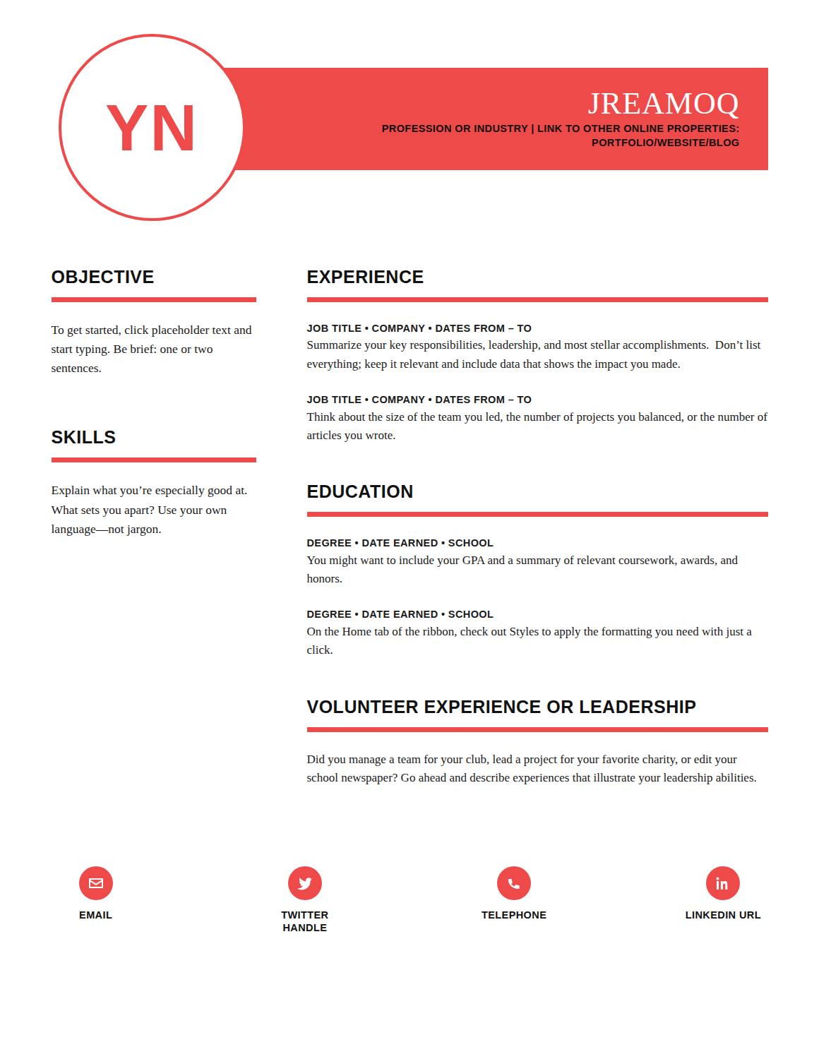JREAMOQ
Profession or industry | Link to other online properties: portfolio/website/blog
YN
Objective
To get started, click placeholder text and start typing. Be brief: one or two sentences.
Skills
Explain what you’re especially good at. What sets you apart? Use your own language—not jargon.
Experience
Job title • Company • Dates from – to
Summarize your key responsibilities, leadership, and most stellar accomplishments. Don’t list everything; keep it relevant and include data that shows the impact you made.
Job title • Company • Dates from – to
Think about the size of the team you led, the number of projects you balanced, or the number of articles you wrote.
Education
Degree • Date earned • School
You might want to include your GPA and a summary of relevant coursework, awards, and honors.
Degree • Date earned • School
On the Home tab of the ribbon, check out Styles to apply the formatting you need with just a click.
Volunteer experience or leadership
Did you manage a team for your club, lead a project for your favorite charity, or edit your school newspaper? Go ahead and describe experiences that illustrate your leadership abilities.
Email
Twitter handle
Telephone
LinkedIn URL